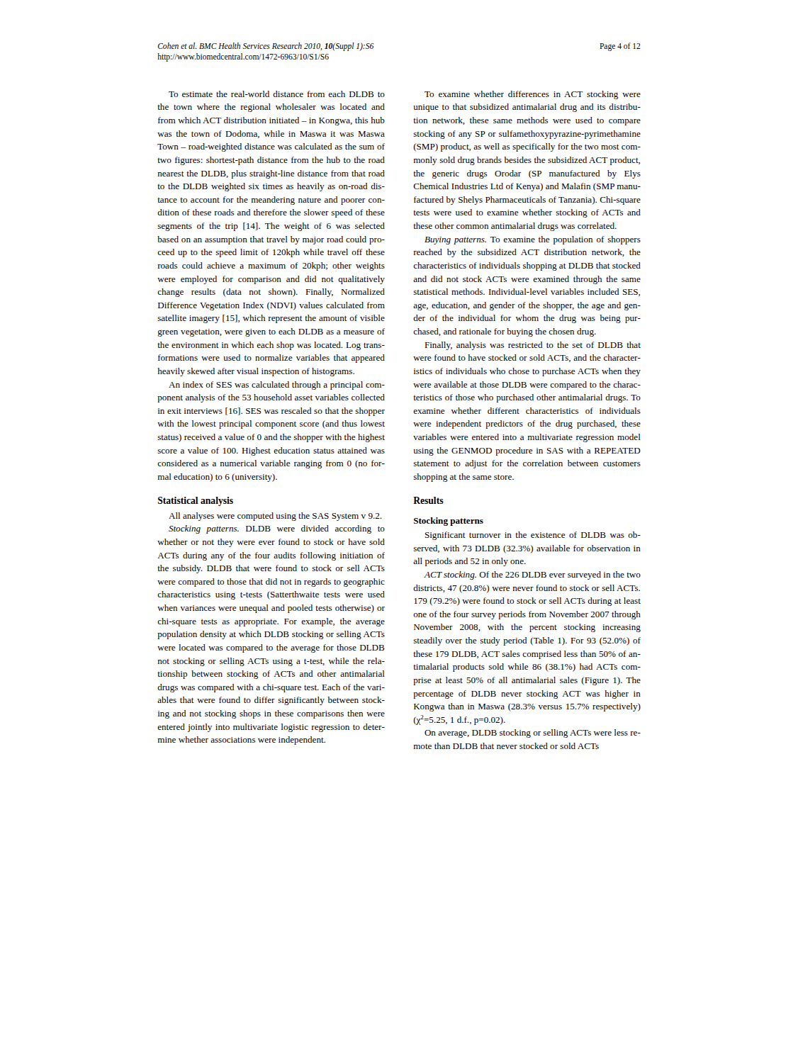Cohen et al. BMC Health Services Research 2010, 10(Suppl 1):S6
http://www.biomedcentral.com/1472-6963/10/S1/S6
Page 4 of 12
To estimate the real-world distance from each DLDB to the town where the regional wholesaler was located and from which ACT distribution initiated – in Kongwa, this hub was the town of Dodoma, while in Maswa it was Maswa Town – road-weighted distance was calculated as the sum of two figures: shortest-path distance from the hub to the road nearest the DLDB, plus straight-line distance from that road to the DLDB weighted six times as heavily as on-road distance to account for the meandering nature and poorer condition of these roads and therefore the slower speed of these segments of the trip [14]. The weight of 6 was selected based on an assumption that travel by major road could proceed up to the speed limit of 120kph while travel off these roads could achieve a maximum of 20kph; other weights were employed for comparison and did not qualitatively change results (data not shown). Finally, Normalized Difference Vegetation Index (NDVI) values calculated from satellite imagery [15], which represent the amount of visible green vegetation, were given to each DLDB as a measure of the environment in which each shop was located. Log transformations were used to normalize variables that appeared heavily skewed after visual inspection of histograms.
An index of SES was calculated through a principal component analysis of the 53 household asset variables collected in exit interviews [16]. SES was rescaled so that the shopper with the lowest principal component score (and thus lowest status) received a value of 0 and the shopper with the highest score a value of 100. Highest education status attained was considered as a numerical variable ranging from 0 (no formal education) to 6 (university).
Statistical analysis
All analyses were computed using the SAS System v 9.2.
Stocking patterns. DLDB were divided according to whether or not they were ever found to stock or have sold ACTs during any of the four audits following initiation of the subsidy. DLDB that were found to stock or sell ACTs were compared to those that did not in regards to geographic characteristics using t-tests (Satterthwaite tests were used when variances were unequal and pooled tests otherwise) or chi-square tests as appropriate. For example, the average population density at which DLDB stocking or selling ACTs were located was compared to the average for those DLDB not stocking or selling ACTs using a t-test, while the relationship between stocking of ACTs and other antimalarial drugs was compared with a chi-square test. Each of the variables that were found to differ significantly between stocking and not stocking shops in these comparisons then were entered jointly into multivariate logistic regression to determine whether associations were independent.
To examine whether differences in ACT stocking were unique to that subsidized antimalarial drug and its distribution network, these same methods were used to compare stocking of any SP or sulfamethoxypyrazine-pyrimethamine (SMP) product, as well as specifically for the two most commonly sold drug brands besides the subsidized ACT product, the generic drugs Orodar (SP manufactured by Elys Chemical Industries Ltd of Kenya) and Malafin (SMP manufactured by Shelys Pharmaceuticals of Tanzania). Chi-square tests were used to examine whether stocking of ACTs and these other common antimalarial drugs was correlated.
Buying patterns. To examine the population of shoppers reached by the subsidized ACT distribution network, the characteristics of individuals shopping at DLDB that stocked and did not stock ACTs were examined through the same statistical methods. Individual-level variables included SES, age, education, and gender of the shopper, the age and gender of the individual for whom the drug was being purchased, and rationale for buying the chosen drug.
Finally, analysis was restricted to the set of DLDB that were found to have stocked or sold ACTs, and the characteristics of individuals who chose to purchase ACTs when they were available at those DLDB were compared to the characteristics of those who purchased other antimalarial drugs. To examine whether different characteristics of individuals were independent predictors of the drug purchased, these variables were entered into a multivariate regression model using the GENMOD procedure in SAS with a REPEATED statement to adjust for the correlation between customers shopping at the same store.
Results
Stocking patterns
Significant turnover in the existence of DLDB was observed, with 73 DLDB (32.3%) available for observation in all periods and 52 in only one.
ACT stocking. Of the 226 DLDB ever surveyed in the two districts, 47 (20.8%) were never found to stock or sell ACTs. 179 (79.2%) were found to stock or sell ACTs during at least one of the four survey periods from November 2007 through November 2008, with the percent stocking increasing steadily over the study period (Table 1). For 93 (52.0%) of these 179 DLDB, ACT sales comprised less than 50% of antimalarial products sold while 86 (38.1%) had ACTs comprise at least 50% of all antimalarial sales (Figure 1). The percentage of DLDB never stocking ACT was higher in Kongwa than in Maswa (28.3% versus 15.7% respectively) (χ2=5.25, 1 d.f., p=0.02).
On average, DLDB stocking or selling ACTs were less remote than DLDB that never stocked or sold ACTs